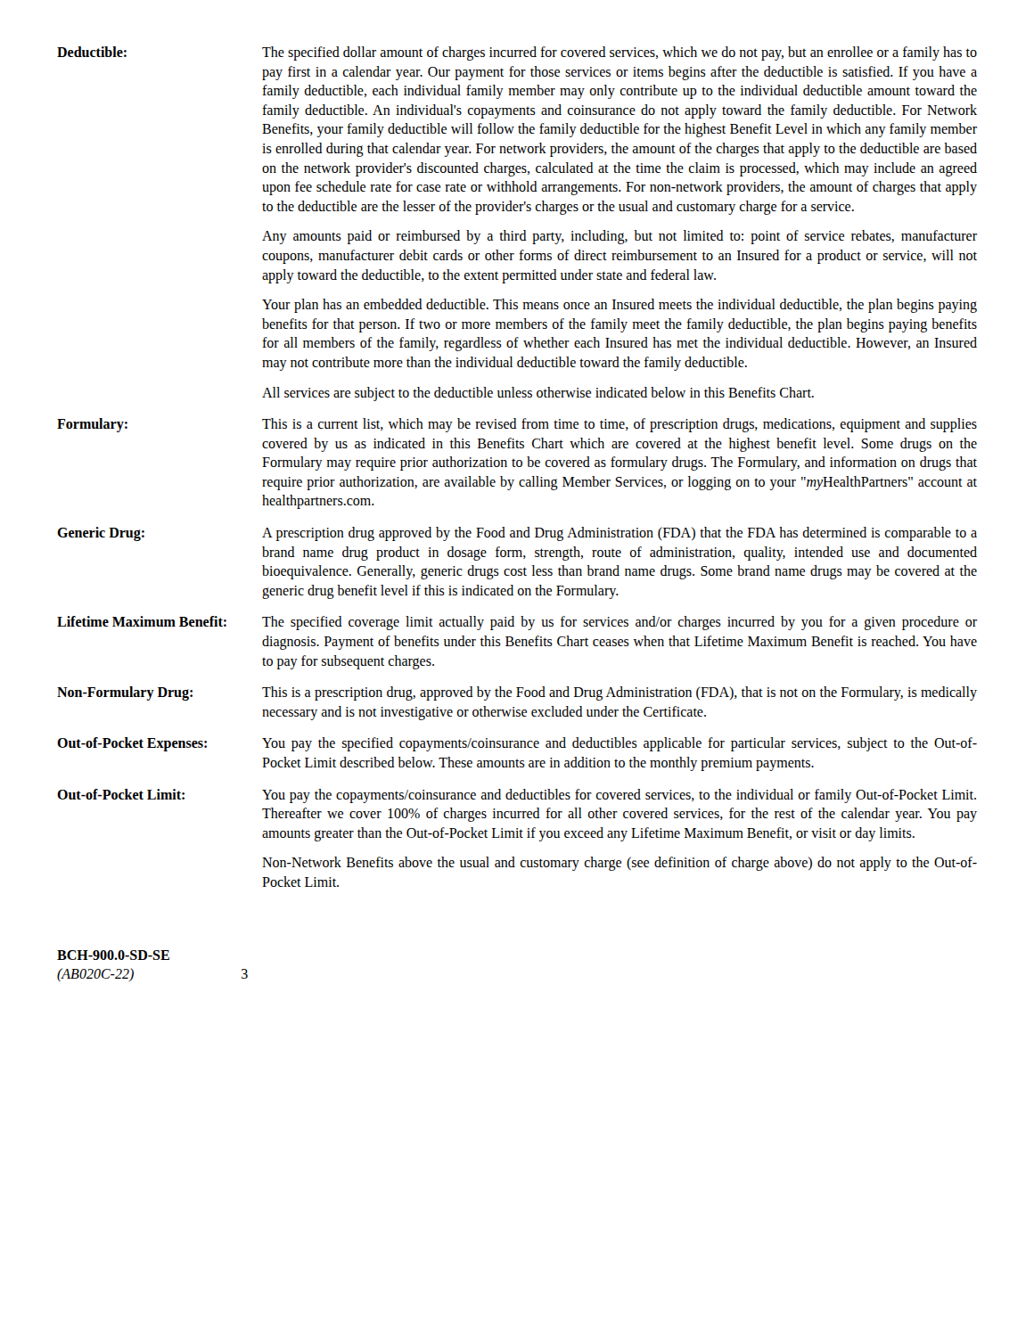Deductible:
The specified dollar amount of charges incurred for covered services, which we do not pay, but an enrollee or a family has to pay first in a calendar year. Our payment for those services or items begins after the deductible is satisfied. If you have a family deductible, each individual family member may only contribute up to the individual deductible amount toward the family deductible. An individual's copayments and coinsurance do not apply toward the family deductible. For Network Benefits, your family deductible will follow the family deductible for the highest Benefit Level in which any family member is enrolled during that calendar year. For network providers, the amount of the charges that apply to the deductible are based on the network provider's discounted charges, calculated at the time the claim is processed, which may include an agreed upon fee schedule rate for case rate or withhold arrangements. For non-network providers, the amount of charges that apply to the deductible are the lesser of the provider's charges or the usual and customary charge for a service.
Any amounts paid or reimbursed by a third party, including, but not limited to: point of service rebates, manufacturer coupons, manufacturer debit cards or other forms of direct reimbursement to an Insured for a product or service, will not apply toward the deductible, to the extent permitted under state and federal law.
Your plan has an embedded deductible. This means once an Insured meets the individual deductible, the plan begins paying benefits for that person. If two or more members of the family meet the family deductible, the plan begins paying benefits for all members of the family, regardless of whether each Insured has met the individual deductible. However, an Insured may not contribute more than the individual deductible toward the family deductible.
All services are subject to the deductible unless otherwise indicated below in this Benefits Chart.
Formulary:
This is a current list, which may be revised from time to time, of prescription drugs, medications, equipment and supplies covered by us as indicated in this Benefits Chart which are covered at the highest benefit level. Some drugs on the Formulary may require prior authorization to be covered as formulary drugs. The Formulary, and information on drugs that require prior authorization, are available by calling Member Services, or logging on to your "my HealthPartners" account at healthpartners.com.
Generic Drug:
A prescription drug approved by the Food and Drug Administration (FDA) that the FDA has determined is comparable to a brand name drug product in dosage form, strength, route of administration, quality, intended use and documented bioequivalence. Generally, generic drugs cost less than brand name drugs. Some brand name drugs may be covered at the generic drug benefit level if this is indicated on the Formulary.
Lifetime Maximum Benefit:
The specified coverage limit actually paid by us for services and/or charges incurred by you for a given procedure or diagnosis. Payment of benefits under this Benefits Chart ceases when that Lifetime Maximum Benefit is reached. You have to pay for subsequent charges.
Non-Formulary Drug:
This is a prescription drug, approved by the Food and Drug Administration (FDA), that is not on the Formulary, is medically necessary and is not investigative or otherwise excluded under the Certificate.
Out-of-Pocket Expenses:
You pay the specified copayments/coinsurance and deductibles applicable for particular services, subject to the Out-of-Pocket Limit described below. These amounts are in addition to the monthly premium payments.
Out-of-Pocket Limit:
You pay the copayments/coinsurance and deductibles for covered services, to the individual or family Out-of-Pocket Limit. Thereafter we cover 100% of charges incurred for all other covered services, for the rest of the calendar year. You pay amounts greater than the Out-of-Pocket Limit if you exceed any Lifetime Maximum Benefit, or visit or day limits.
Non-Network Benefits above the usual and customary charge (see definition of charge above) do not apply to the Out-of-Pocket Limit.
BCH-900.0-SD-SE
(AB020C-22) 3